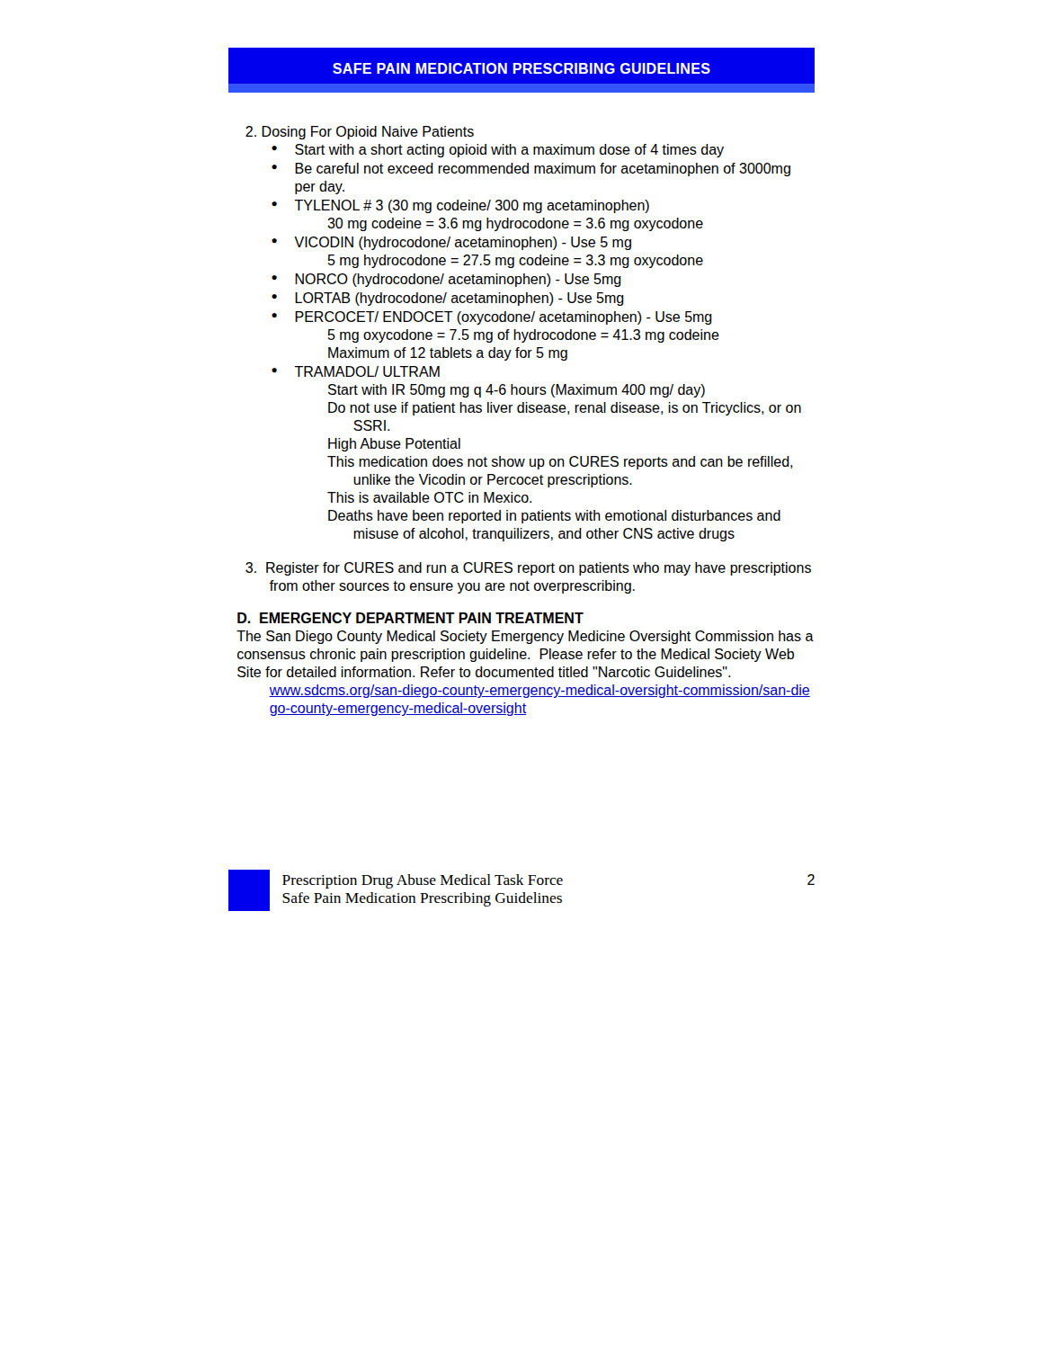SAFE PAIN MEDICATION PRESCRIBING GUIDELINES
2. Dosing For Opioid Naive Patients
Start with a short acting opioid with a maximum dose of 4 times day
Be careful not exceed recommended maximum for acetaminophen of 3000mg per day.
TYLENOL # 3 (30 mg codeine/ 300 mg acetaminophen)
30 mg codeine = 3.6 mg hydrocodone = 3.6 mg oxycodone
VICODIN (hydrocodone/ acetaminophen) - Use 5 mg
5 mg hydrocodone = 27.5 mg codeine = 3.3 mg oxycodone
NORCO (hydrocodone/ acetaminophen) - Use 5mg
LORTAB (hydrocodone/ acetaminophen) - Use 5mg
PERCOCET/ ENDOCET (oxycodone/ acetaminophen) - Use 5mg
5 mg oxycodone = 7.5 mg of hydrocodone = 41.3 mg codeine
Maximum of 12 tablets a day for 5 mg
TRAMADOL/ ULTRAM
Start with IR 50mg mg q 4-6 hours (Maximum 400 mg/ day)
Do not use if patient has liver disease, renal disease, is on Tricyclics, or on SSRI.
High Abuse Potential
This medication does not show up on CURES reports and can be refilled, unlike the Vicodin or Percocet prescriptions.
This is available OTC in Mexico.
Deaths have been reported in patients with emotional disturbances and misuse of alcohol, tranquilizers, and other CNS active drugs
3. Register for CURES and run a CURES report on patients who may have prescriptions
from other sources to ensure you are not overprescribing.
D. EMERGENCY DEPARTMENT PAIN TREATMENT
The San Diego County Medical Society Emergency Medicine Oversight Commission has a consensus chronic pain prescription guideline. Please refer to the Medical Society Web Site for detailed information. Refer to documented titled "Narcotic Guidelines".
www.sdcms.org/san-diego-county-emergency-medical-oversight-commission/san-diego-county-emergency-medical-oversight
Prescription Drug Abuse Medical Task Force
Safe Pain Medication Prescribing Guidelines
2